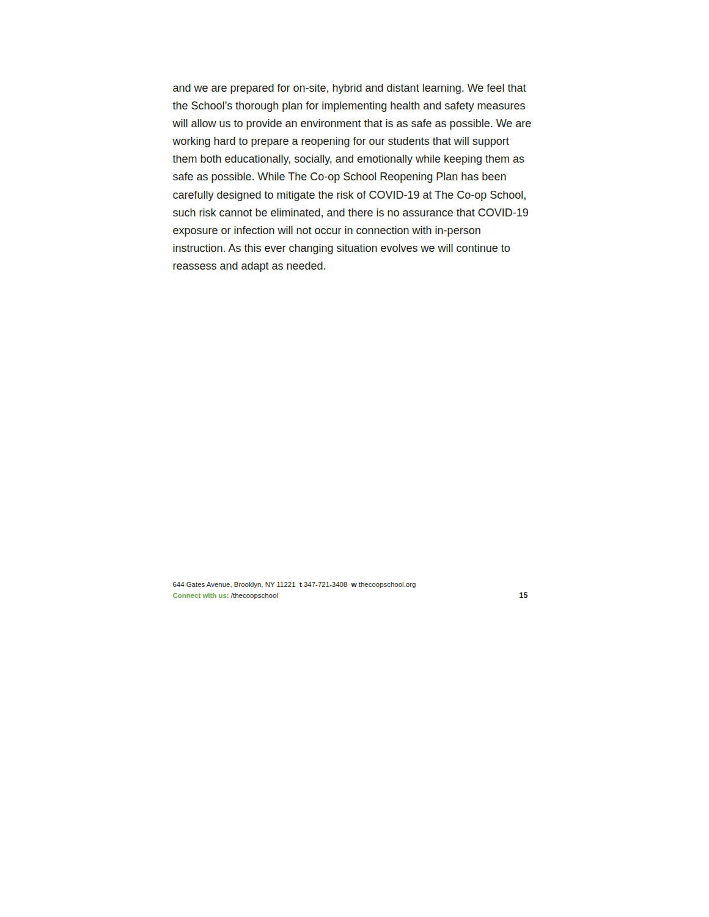and we are prepared for on-site, hybrid and distant learning. We feel that the School’s thorough plan for implementing health and safety measures will allow us to provide an environment that is as safe as possible. We are working hard to prepare a reopening for our students that will support them both educationally, socially, and emotionally while keeping them as safe as possible. While The Co-op School Reopening Plan has been carefully designed to mitigate the risk of COVID-19 at The Co-op School, such risk cannot be eliminated, and there is no assurance that COVID-19 exposure or infection will not occur in connection with in-person instruction. As this ever changing situation evolves we will continue to reassess and adapt as needed.
644 Gates Avenue, Brooklyn, NY 11221 t 347-721-3408 w thecoopschool.org
Connect with us: /thecoopschool
15